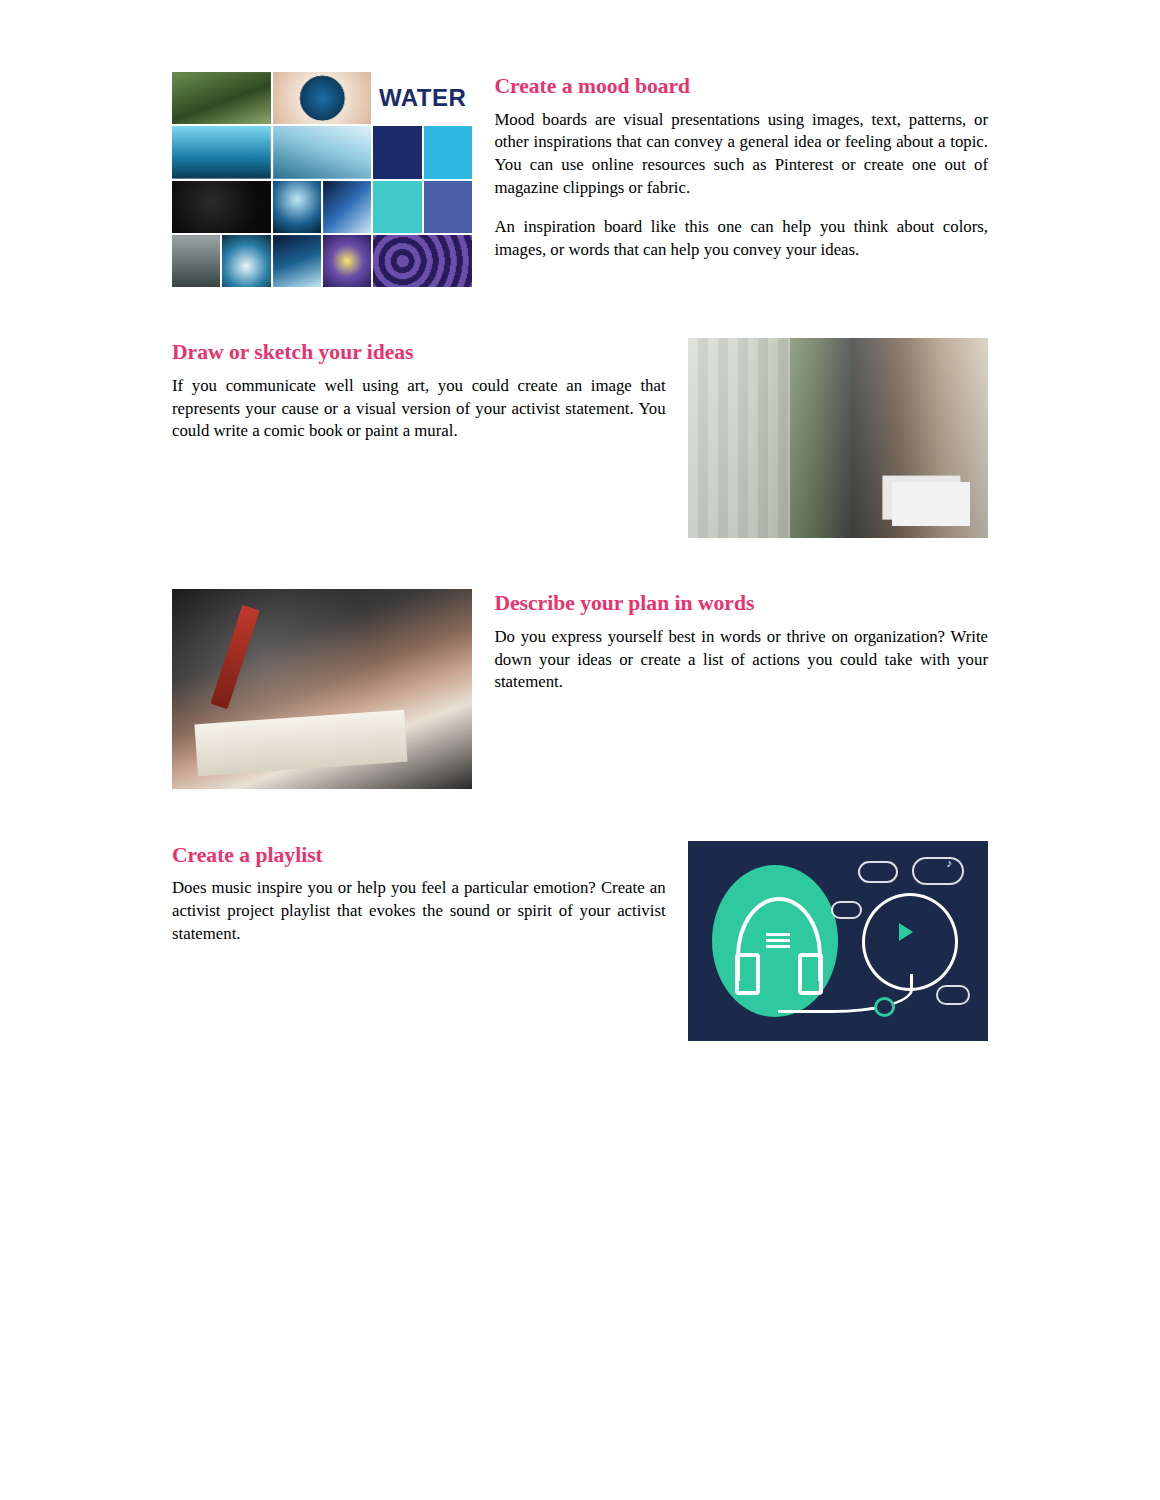WATER
Create a mood board
Mood boards are visual presentations using images, text, patterns, or other inspirations that can convey a general idea or feeling about a topic. You can use online resources such as Pinterest or create one out of magazine clippings or fabric.
An inspiration board like this one can help you think about colors, images, or words that can help you convey your ideas.
Draw or sketch your ideas
If you communicate well using art, you could create an image that represents your cause or a visual version of your activist statement. You could write a comic book or paint a mural.
Describe your plan in words
Do you express yourself best in words or thrive on organization? Write down your ideas or create a list of actions you could take with your statement.
Create a playlist
Does music inspire you or help you feel a particular emotion? Create an activist project playlist that evokes the sound or spirit of your activist statement.
♪